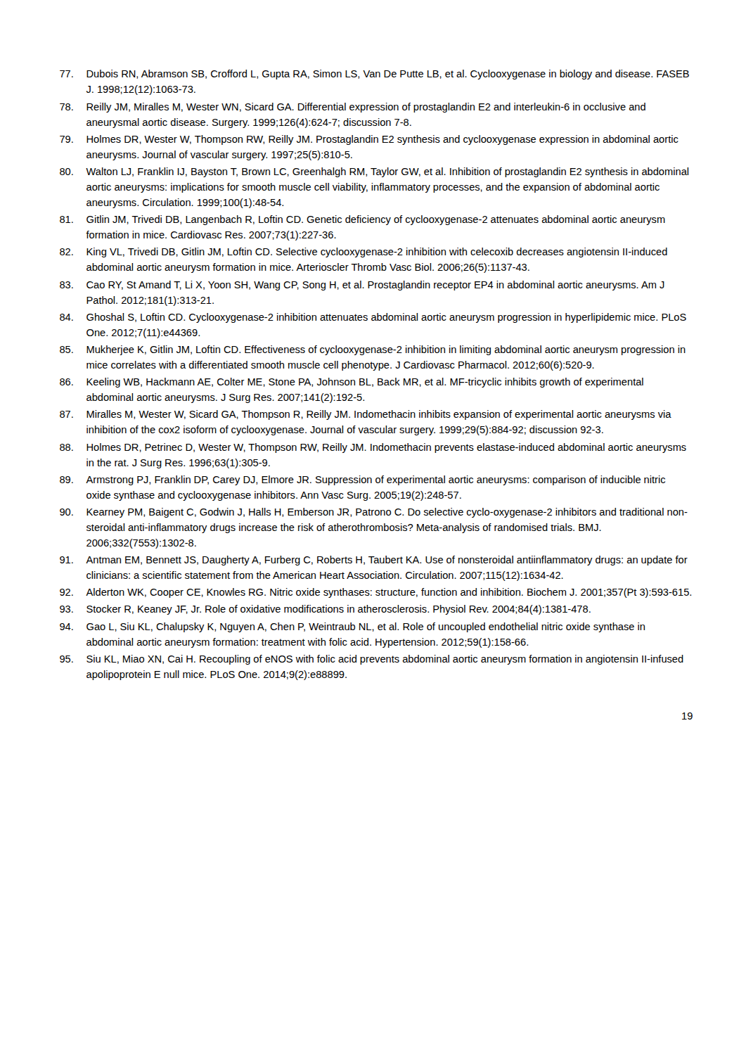Dubois RN, Abramson SB, Crofford L, Gupta RA, Simon LS, Van De Putte LB, et al. Cyclooxygenase in biology and disease. FASEB J. 1998;12(12):1063-73.
Reilly JM, Miralles M, Wester WN, Sicard GA. Differential expression of prostaglandin E2 and interleukin-6 in occlusive and aneurysmal aortic disease. Surgery. 1999;126(4):624-7; discussion 7-8.
Holmes DR, Wester W, Thompson RW, Reilly JM. Prostaglandin E2 synthesis and cyclooxygenase expression in abdominal aortic aneurysms. Journal of vascular surgery. 1997;25(5):810-5.
Walton LJ, Franklin IJ, Bayston T, Brown LC, Greenhalgh RM, Taylor GW, et al. Inhibition of prostaglandin E2 synthesis in abdominal aortic aneurysms: implications for smooth muscle cell viability, inflammatory processes, and the expansion of abdominal aortic aneurysms. Circulation. 1999;100(1):48-54.
Gitlin JM, Trivedi DB, Langenbach R, Loftin CD. Genetic deficiency of cyclooxygenase-2 attenuates abdominal aortic aneurysm formation in mice. Cardiovasc Res. 2007;73(1):227-36.
King VL, Trivedi DB, Gitlin JM, Loftin CD. Selective cyclooxygenase-2 inhibition with celecoxib decreases angiotensin II-induced abdominal aortic aneurysm formation in mice. Arterioscler Thromb Vasc Biol. 2006;26(5):1137-43.
Cao RY, St Amand T, Li X, Yoon SH, Wang CP, Song H, et al. Prostaglandin receptor EP4 in abdominal aortic aneurysms. Am J Pathol. 2012;181(1):313-21.
Ghoshal S, Loftin CD. Cyclooxygenase-2 inhibition attenuates abdominal aortic aneurysm progression in hyperlipidemic mice. PLoS One. 2012;7(11):e44369.
Mukherjee K, Gitlin JM, Loftin CD. Effectiveness of cyclooxygenase-2 inhibition in limiting abdominal aortic aneurysm progression in mice correlates with a differentiated smooth muscle cell phenotype. J Cardiovasc Pharmacol. 2012;60(6):520-9.
Keeling WB, Hackmann AE, Colter ME, Stone PA, Johnson BL, Back MR, et al. MF-tricyclic inhibits growth of experimental abdominal aortic aneurysms. J Surg Res. 2007;141(2):192-5.
Miralles M, Wester W, Sicard GA, Thompson R, Reilly JM. Indomethacin inhibits expansion of experimental aortic aneurysms via inhibition of the cox2 isoform of cyclooxygenase. Journal of vascular surgery. 1999;29(5):884-92; discussion 92-3.
Holmes DR, Petrinec D, Wester W, Thompson RW, Reilly JM. Indomethacin prevents elastase-induced abdominal aortic aneurysms in the rat. J Surg Res. 1996;63(1):305-9.
Armstrong PJ, Franklin DP, Carey DJ, Elmore JR. Suppression of experimental aortic aneurysms: comparison of inducible nitric oxide synthase and cyclooxygenase inhibitors. Ann Vasc Surg. 2005;19(2):248-57.
Kearney PM, Baigent C, Godwin J, Halls H, Emberson JR, Patrono C. Do selective cyclo-oxygenase-2 inhibitors and traditional non-steroidal anti-inflammatory drugs increase the risk of atherothrombosis? Meta-analysis of randomised trials. BMJ. 2006;332(7553):1302-8.
Antman EM, Bennett JS, Daugherty A, Furberg C, Roberts H, Taubert KA. Use of nonsteroidal antiinflammatory drugs: an update for clinicians: a scientific statement from the American Heart Association. Circulation. 2007;115(12):1634-42.
Alderton WK, Cooper CE, Knowles RG. Nitric oxide synthases: structure, function and inhibition. Biochem J. 2001;357(Pt 3):593-615.
Stocker R, Keaney JF, Jr. Role of oxidative modifications in atherosclerosis. Physiol Rev. 2004;84(4):1381-478.
Gao L, Siu KL, Chalupsky K, Nguyen A, Chen P, Weintraub NL, et al. Role of uncoupled endothelial nitric oxide synthase in abdominal aortic aneurysm formation: treatment with folic acid. Hypertension. 2012;59(1):158-66.
Siu KL, Miao XN, Cai H. Recoupling of eNOS with folic acid prevents abdominal aortic aneurysm formation in angiotensin II-infused apolipoprotein E null mice. PLoS One. 2014;9(2):e88899.
19